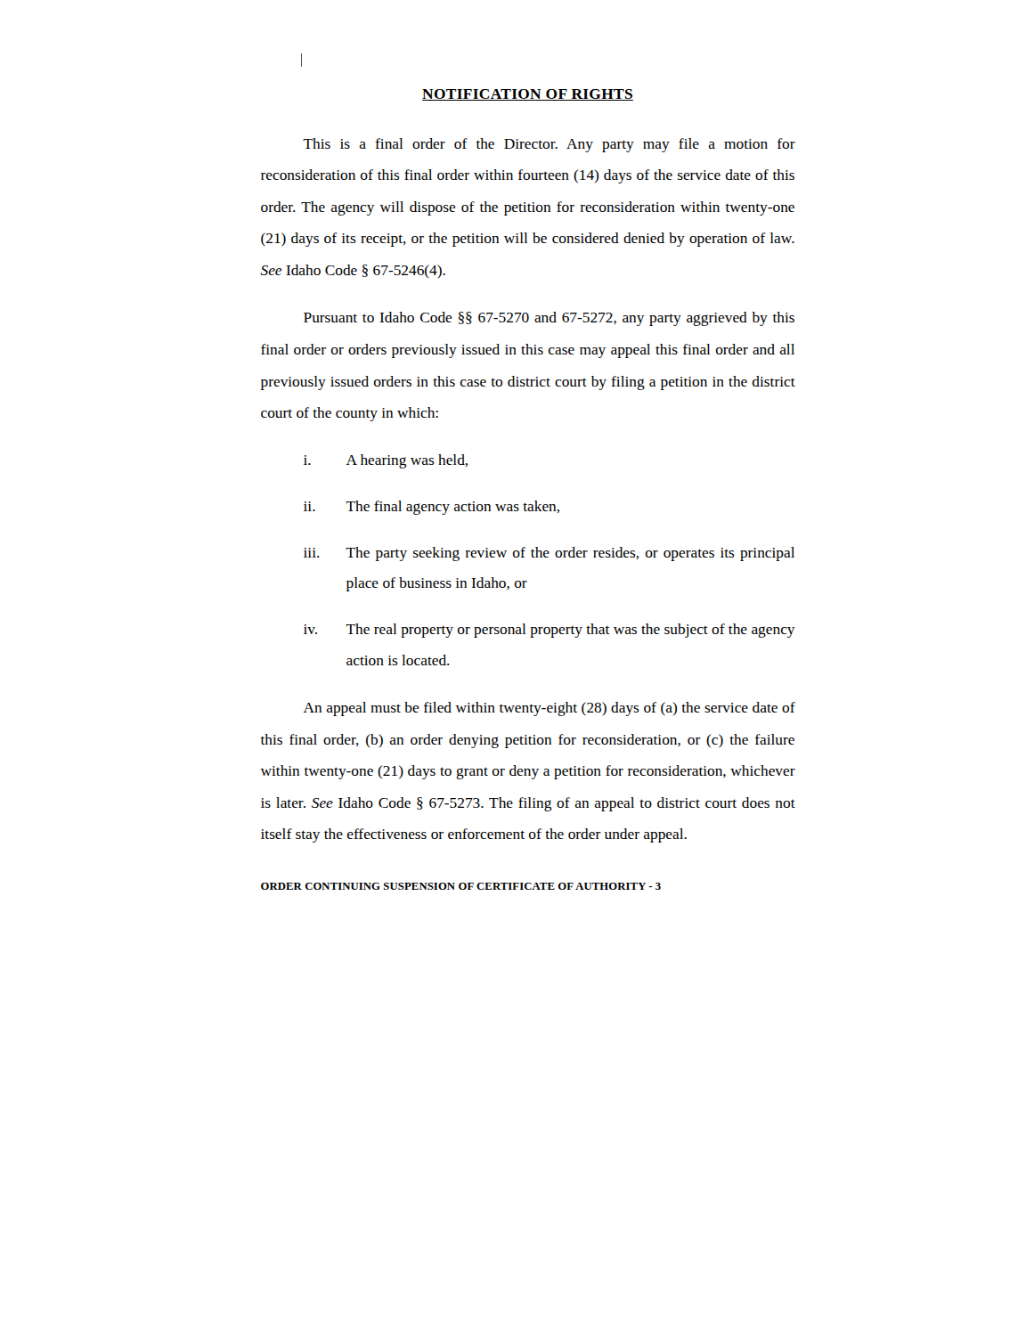NOTIFICATION OF RIGHTS
This is a final order of the Director. Any party may file a motion for reconsideration of this final order within fourteen (14) days of the service date of this order. The agency will dispose of the petition for reconsideration within twenty-one (21) days of its receipt, or the petition will be considered denied by operation of law. See Idaho Code § 67-5246(4).
Pursuant to Idaho Code §§ 67-5270 and 67-5272, any party aggrieved by this final order or orders previously issued in this case may appeal this final order and all previously issued orders in this case to district court by filing a petition in the district court of the county in which:
i. A hearing was held,
ii. The final agency action was taken,
iii. The party seeking review of the order resides, or operates its principal place of business in Idaho, or
iv. The real property or personal property that was the subject of the agency action is located.
An appeal must be filed within twenty-eight (28) days of (a) the service date of this final order, (b) an order denying petition for reconsideration, or (c) the failure within twenty-one (21) days to grant or deny a petition for reconsideration, whichever is later. See Idaho Code § 67-5273. The filing of an appeal to district court does not itself stay the effectiveness or enforcement of the order under appeal.
ORDER CONTINUING SUSPENSION OF CERTIFICATE OF AUTHORITY - 3